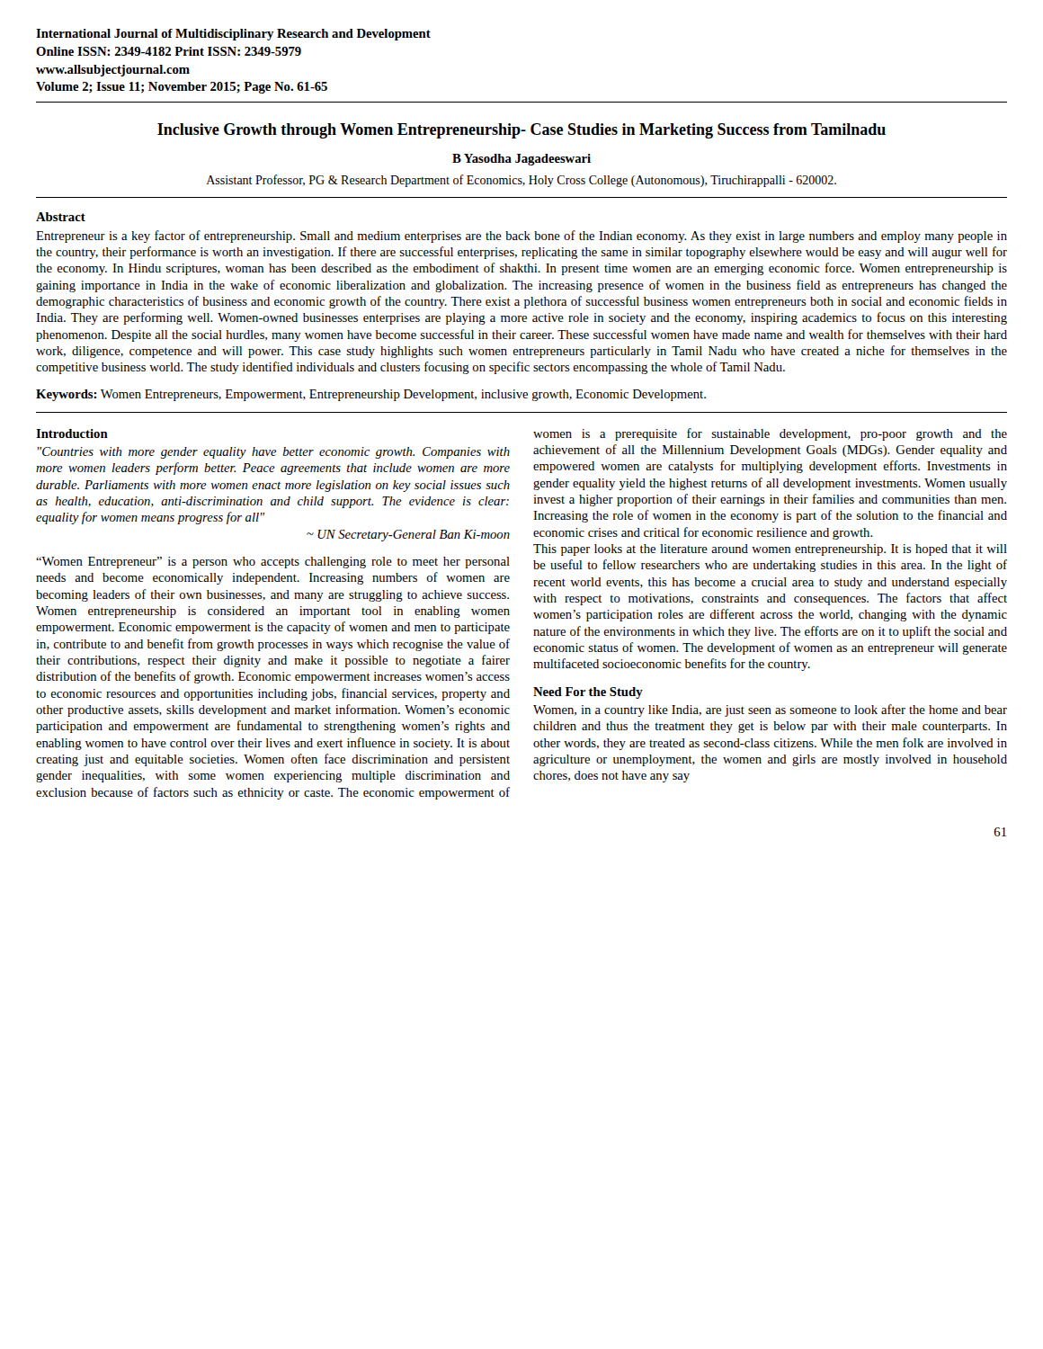International Journal of Multidisciplinary Research and Development
Online ISSN: 2349-4182 Print ISSN: 2349-5979
www.allsubjectjournal.com
Volume 2; Issue 11; November 2015; Page No. 61-65
Inclusive Growth through Women Entrepreneurship- Case Studies in Marketing Success from Tamilnadu
B Yasodha Jagadeeswari
Assistant Professor, PG & Research Department of Economics, Holy Cross College (Autonomous), Tiruchirappalli - 620002.
Abstract
Entrepreneur is a key factor of entrepreneurship. Small and medium enterprises are the back bone of the Indian economy. As they exist in large numbers and employ many people in the country, their performance is worth an investigation. If there are successful enterprises, replicating the same in similar topography elsewhere would be easy and will augur well for the economy. In Hindu scriptures, woman has been described as the embodiment of shakthi. In present time women are an emerging economic force. Women entrepreneurship is gaining importance in India in the wake of economic liberalization and globalization. The increasing presence of women in the business field as entrepreneurs has changed the demographic characteristics of business and economic growth of the country. There exist a plethora of successful business women entrepreneurs both in social and economic fields in India. They are performing well. Women-owned businesses enterprises are playing a more active role in society and the economy, inspiring academics to focus on this interesting phenomenon. Despite all the social hurdles, many women have become successful in their career. These successful women have made name and wealth for themselves with their hard work, diligence, competence and will power. This case study highlights such women entrepreneurs particularly in Tamil Nadu who have created a niche for themselves in the competitive business world. The study identified individuals and clusters focusing on specific sectors encompassing the whole of Tamil Nadu.
Keywords: Women Entrepreneurs, Empowerment, Entrepreneurship Development, inclusive growth, Economic Development.
Introduction
"Countries with more gender equality have better economic growth. Companies with more women leaders perform better. Peace agreements that include women are more durable. Parliaments with more women enact more legislation on key social issues such as health, education, anti-discrimination and child support. The evidence is clear: equality for women means progress for all"
~ UN Secretary-General Ban Ki-moon
“Women Entrepreneur” is a person who accepts challenging role to meet her personal needs and become economically independent. Increasing numbers of women are becoming leaders of their own businesses, and many are struggling to achieve success. Women entrepreneurship is considered an important tool in enabling women empowerment. Economic empowerment is the capacity of women and men to participate in, contribute to and benefit from growth processes in ways which recognise the value of their contributions, respect their dignity and make it possible to negotiate a fairer distribution of the benefits of growth. Economic empowerment increases women’s access to economic resources and opportunities including jobs, financial services, property and other productive assets, skills development and market information. Women’s economic participation and empowerment are fundamental to strengthening women’s rights and enabling women to have control over their lives and exert influence in society. It is about creating just and equitable societies. Women often face discrimination and persistent gender inequalities, with some women experiencing multiple discrimination and exclusion because of factors such as ethnicity or caste. The economic empowerment of women is a prerequisite for sustainable development, pro-poor growth and the achievement of all the Millennium Development Goals (MDGs). Gender equality and empowered women are catalysts for multiplying development efforts. Investments in gender equality yield the highest returns of all development investments. Women usually invest a higher proportion of their earnings in their families and communities than men. Increasing the role of women in the economy is part of the solution to the financial and economic crises and critical for economic resilience and growth.
This paper looks at the literature around women entrepreneurship. It is hoped that it will be useful to fellow researchers who are undertaking studies in this area. In the light of recent world events, this has become a crucial area to study and understand especially with respect to motivations, constraints and consequences. The factors that affect women’s participation roles are different across the world, changing with the dynamic nature of the environments in which they live. The efforts are on it to uplift the social and economic status of women. The development of women as an entrepreneur will generate multifaceted socioeconomic benefits for the country.
Need For the Study
Women, in a country like India, are just seen as someone to look after the home and bear children and thus the treatment they get is below par with their male counterparts. In other words, they are treated as second-class citizens. While the men folk are involved in agriculture or unemployment, the women and girls are mostly involved in household chores, does not have any say
61